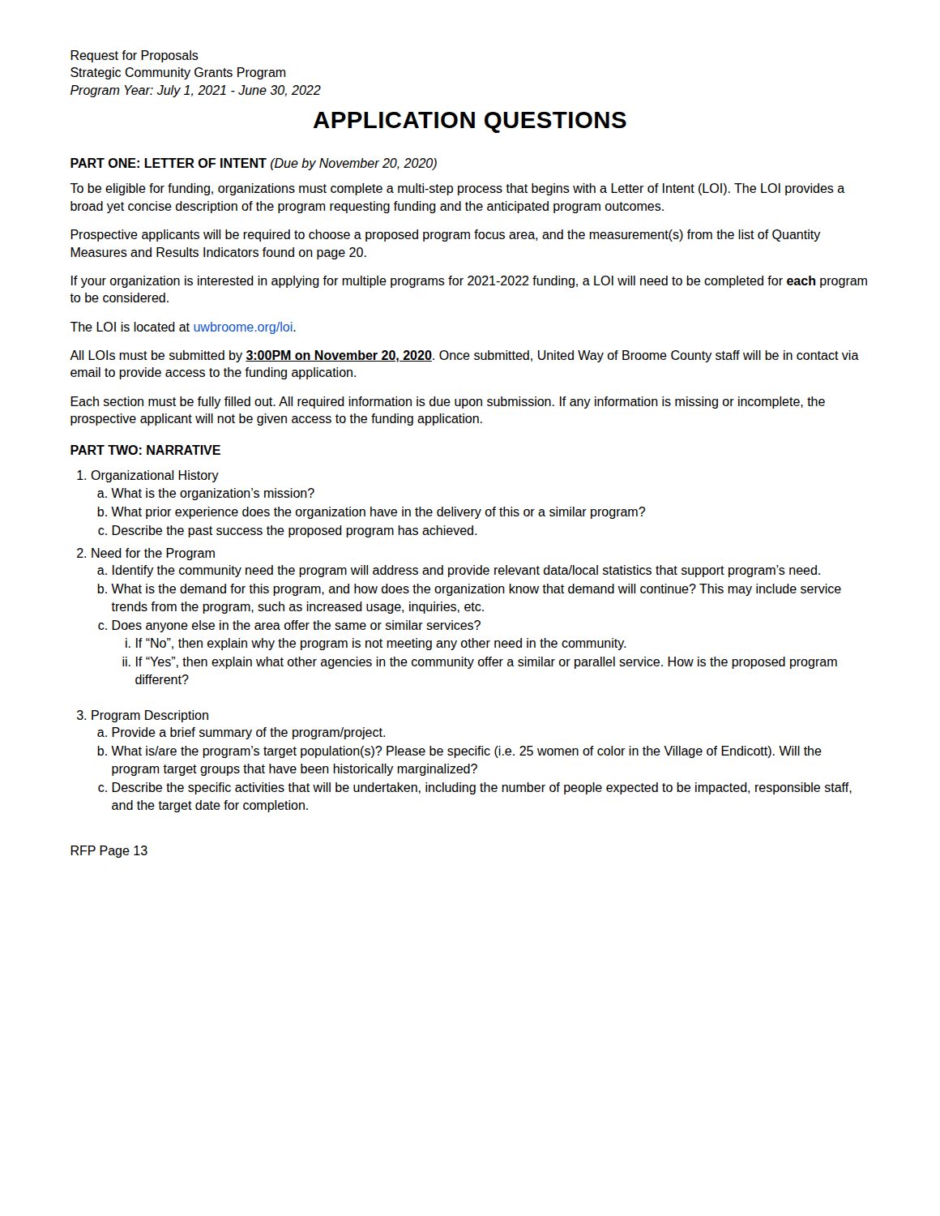Request for Proposals
Strategic Community Grants Program
Program Year: July 1, 2021 - June 30, 2022
APPLICATION QUESTIONS
PART ONE: LETTER OF INTENT (Due by November 20, 2020)
To be eligible for funding, organizations must complete a multi-step process that begins with a Letter of Intent (LOI). The LOI provides a broad yet concise description of the program requesting funding and the anticipated program outcomes.
Prospective applicants will be required to choose a proposed program focus area, and the measurement(s) from the list of Quantity Measures and Results Indicators found on page 20.
If your organization is interested in applying for multiple programs for 2021-2022 funding, a LOI will need to be completed for each program to be considered.
The LOI is located at uwbroome.org/loi.
All LOIs must be submitted by 3:00PM on November 20, 2020. Once submitted, United Way of Broome County staff will be in contact via email to provide access to the funding application.
Each section must be fully filled out. All required information is due upon submission. If any information is missing or incomplete, the prospective applicant will not be given access to the funding application.
PART TWO: NARRATIVE
Organizational History
What is the organization’s mission?
What prior experience does the organization have in the delivery of this or a similar program?
Describe the past success the proposed program has achieved.
Need for the Program
Identify the community need the program will address and provide relevant data/local statistics that support program’s need.
What is the demand for this program, and how does the organization know that demand will continue? This may include service trends from the program, such as increased usage, inquiries, etc.
Does anyone else in the area offer the same or similar services?
If “No”, then explain why the program is not meeting any other need in the community.
If “Yes”, then explain what other agencies in the community offer a similar or parallel service. How is the proposed program different?
Program Description
Provide a brief summary of the program/project.
What is/are the program’s target population(s)? Please be specific (i.e. 25 women of color in the Village of Endicott). Will the program target groups that have been historically marginalized?
Describe the specific activities that will be undertaken, including the number of people expected to be impacted, responsible staff, and the target date for completion.
RFP Page 13